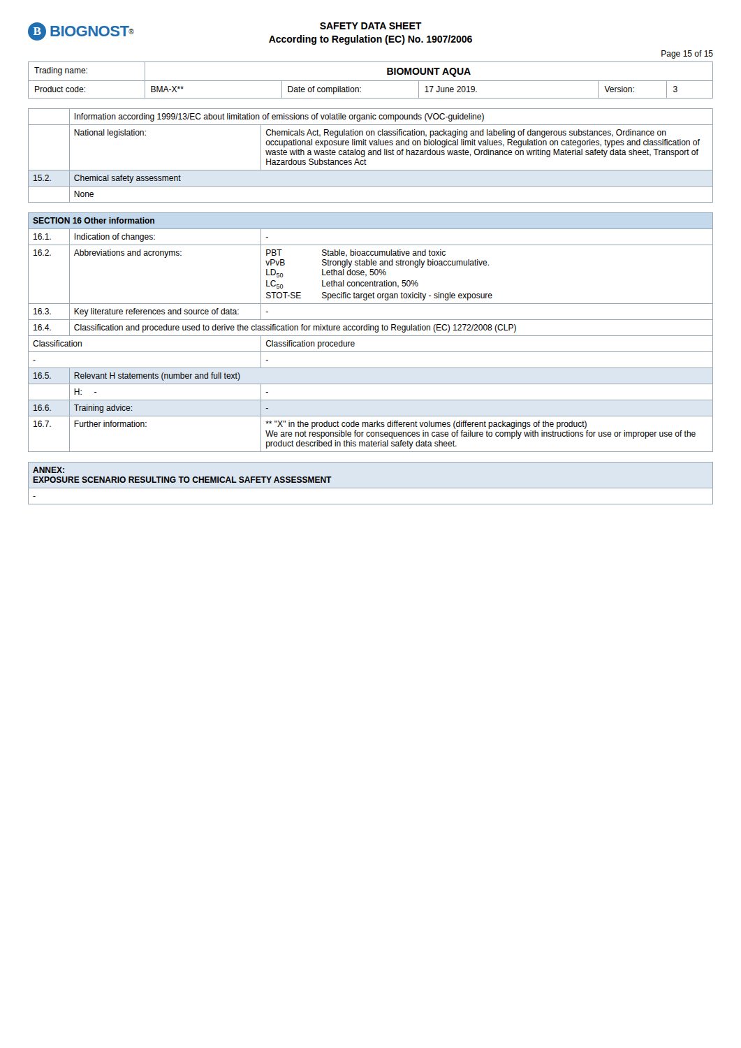BBIOGNOST®
SAFETY DATA SHEET
According to Regulation (EC) No. 1907/2006
Page 15 of 15
| Trading name: | BIOMOUNT AQUA |
| Product code: | BMA-X** | Date of compilation: | 17 June 2019. | Version: | 3 |
| | Information according 1999/13/EC about limitation of emissions of volatile organic compounds (VOC-guideline) |
| | National legislation: | Chemicals Act, Regulation on classification, packaging and labeling of dangerous substances, Ordinance on occupational exposure limit values and on biological limit values, Regulation on categories, types and classification of waste with a waste catalog and list of hazardous waste, Ordinance on writing Material safety data sheet, Transport of Hazardous Substances Act |
| 15.2. | Chemical safety assessment |
| | None |
| SECTION 16 Other information |
| 16.1. | Indication of changes: | - |
| 16.2. | Abbreviations and acronyms: | / PBT / Stable, bioaccumulative and toxic / / vPvB / Strongly stable and strongly bioaccumulative. / / LD 50 / Lethal dose, 50% / / LC 50 / Lethal concentration, 50% / / STOT-SE / Specific target organ toxicity - single exposure / |
| 16.3. | Key literature references and source of data: | - |
| 16.4. | Classification and procedure used to derive the classification for mixture according to Regulation (EC) 1272/2008 (CLP) |
| Classification | Classification procedure |
| - | - |
| 16.5. | Relevant H statements (number and full text) |
| | H: - | - |
| 16.6. | Training advice: | - |
| 16.7. | Further information: | ** "X" in the product code marks different volumes (different packagings of the product) We are not responsible for consequences in case of failure to comply with instructions for use or improper use of the product described in this material safety data sheet. |
| ANNEX: EXPOSURE SCENARIO RESULTING TO CHEMICAL SAFETY ASSESSMENT |
| - |